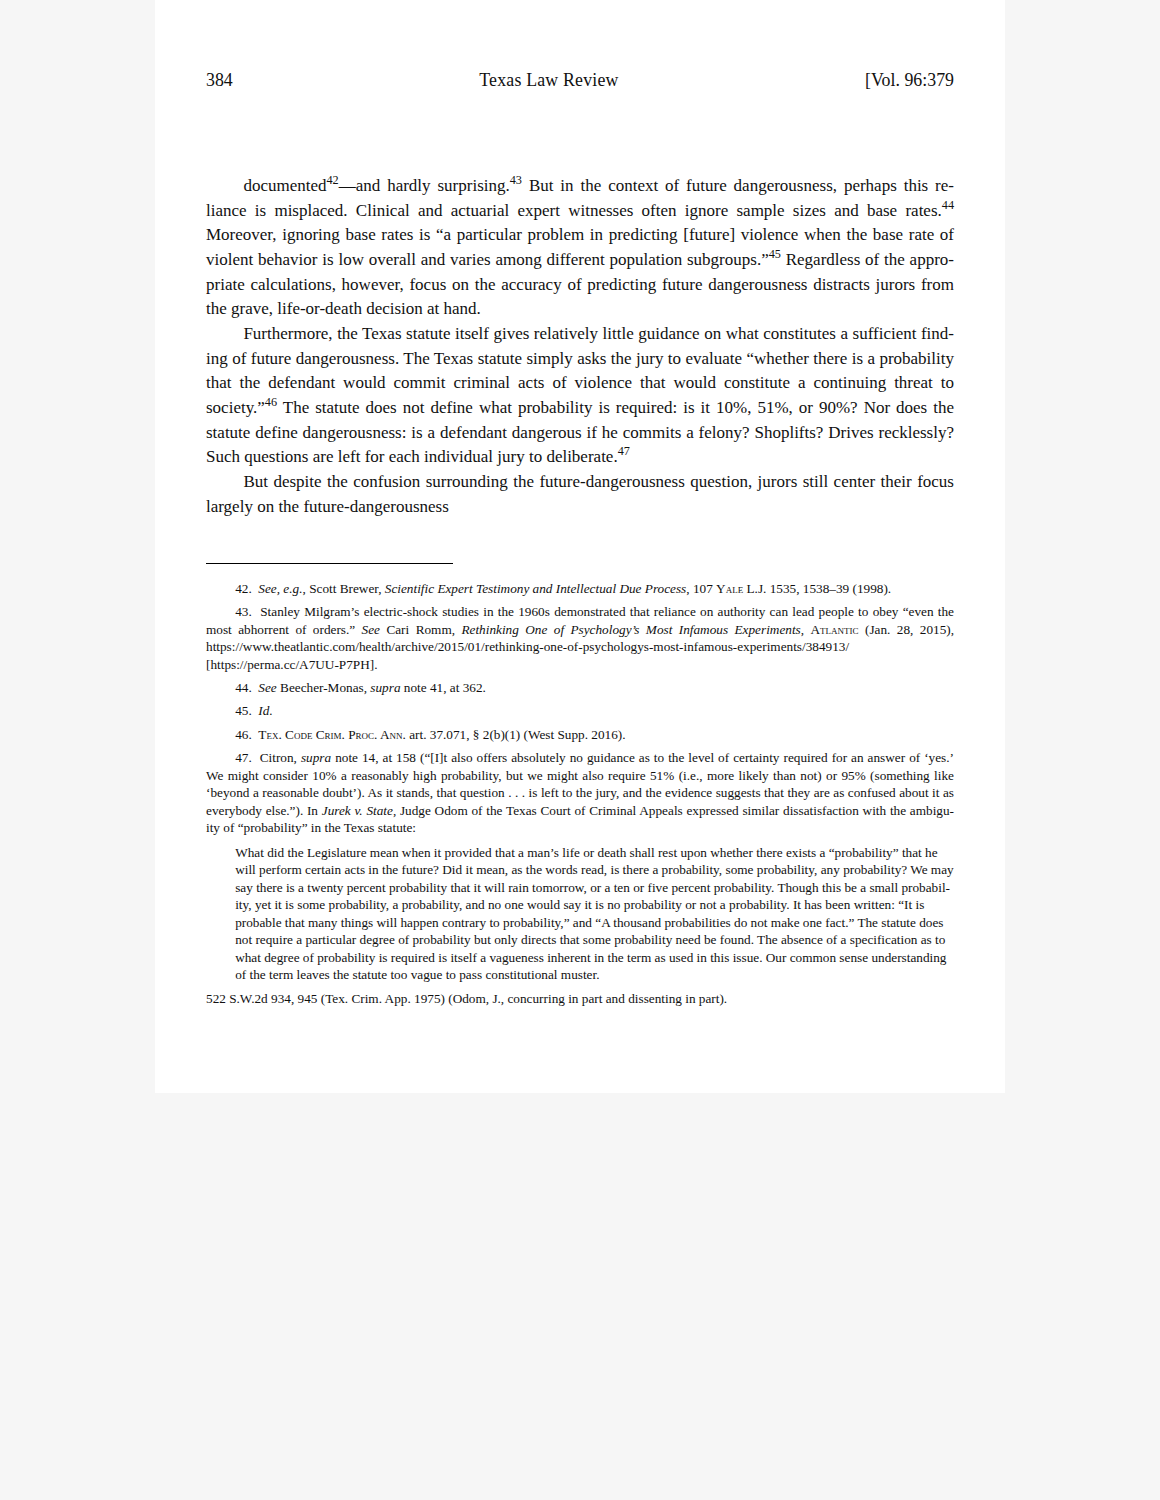384 Texas Law Review [Vol. 96:379
documented42—and hardly surprising.43 But in the context of future dangerousness, perhaps this reliance is misplaced. Clinical and actuarial expert witnesses often ignore sample sizes and base rates.44 Moreover, ignoring base rates is “a particular problem in predicting [future] violence when the base rate of violent behavior is low overall and varies among different population subgroups.”45 Regardless of the appropriate calculations, however, focus on the accuracy of predicting future dangerousness distracts jurors from the grave, life-or-death decision at hand.
Furthermore, the Texas statute itself gives relatively little guidance on what constitutes a sufficient finding of future dangerousness. The Texas statute simply asks the jury to evaluate “whether there is a probability that the defendant would commit criminal acts of violence that would constitute a continuing threat to society.”46 The statute does not define what probability is required: is it 10%, 51%, or 90%? Nor does the statute define dangerousness: is a defendant dangerous if he commits a felony? Shoplifts? Drives recklessly? Such questions are left for each individual jury to deliberate.47
But despite the confusion surrounding the future-dangerousness question, jurors still center their focus largely on the future-dangerousness
42. See, e.g., Scott Brewer, Scientific Expert Testimony and Intellectual Due Process, 107 Yale L.J. 1535, 1538–39 (1998).
43. Stanley Milgram’s electric-shock studies in the 1960s demonstrated that reliance on authority can lead people to obey “even the most abhorrent of orders.” See Cari Romm, Rethinking One of Psychology’s Most Infamous Experiments, Atlantic (Jan. 28, 2015), https://www.theatlantic.com/health/archive/2015/01/rethinking-one-of-psychologys-most-infamous-experiments/384913/ [https://perma.cc/A7UU-P7PH].
44. See Beecher-Monas, supra note 41, at 362.
45. Id.
46. Tex. Code Crim. Proc. Ann. art. 37.071, § 2(b)(1) (West Supp. 2016).
47. Citron, supra note 14, at 158 (“[I]t also offers absolutely no guidance as to the level of certainty required for an answer of ‘yes.’ We might consider 10% a reasonably high probability, but we might also require 51% (i.e., more likely than not) or 95% (something like ‘beyond a reasonable doubt’). As it stands, that question . . . is left to the jury, and the evidence suggests that they are as confused about it as everybody else.”). In Jurek v. State, Judge Odom of the Texas Court of Criminal Appeals expressed similar dissatisfaction with the ambiguity of “probability” in the Texas statute:
What did the Legislature mean when it provided that a man’s life or death shall rest upon whether there exists a “probability” that he will perform certain acts in the future? Did it mean, as the words read, is there a probability, some probability, any probability? We may say there is a twenty percent probability that it will rain tomorrow, or a ten or five percent probability. Though this be a small probability, yet it is some probability, a probability, and no one would say it is no probability or not a probability. It has been written: “It is probable that many things will happen contrary to probability,” and “A thousand probabilities do not make one fact.” The statute does not require a particular degree of probability but only directs that some probability need be found. The absence of a specification as to what degree of probability is required is itself a vagueness inherent in the term as used in this issue. Our common sense understanding of the term leaves the statute too vague to pass constitutional muster.
522 S.W.2d 934, 945 (Tex. Crim. App. 1975) (Odom, J., concurring in part and dissenting in part).